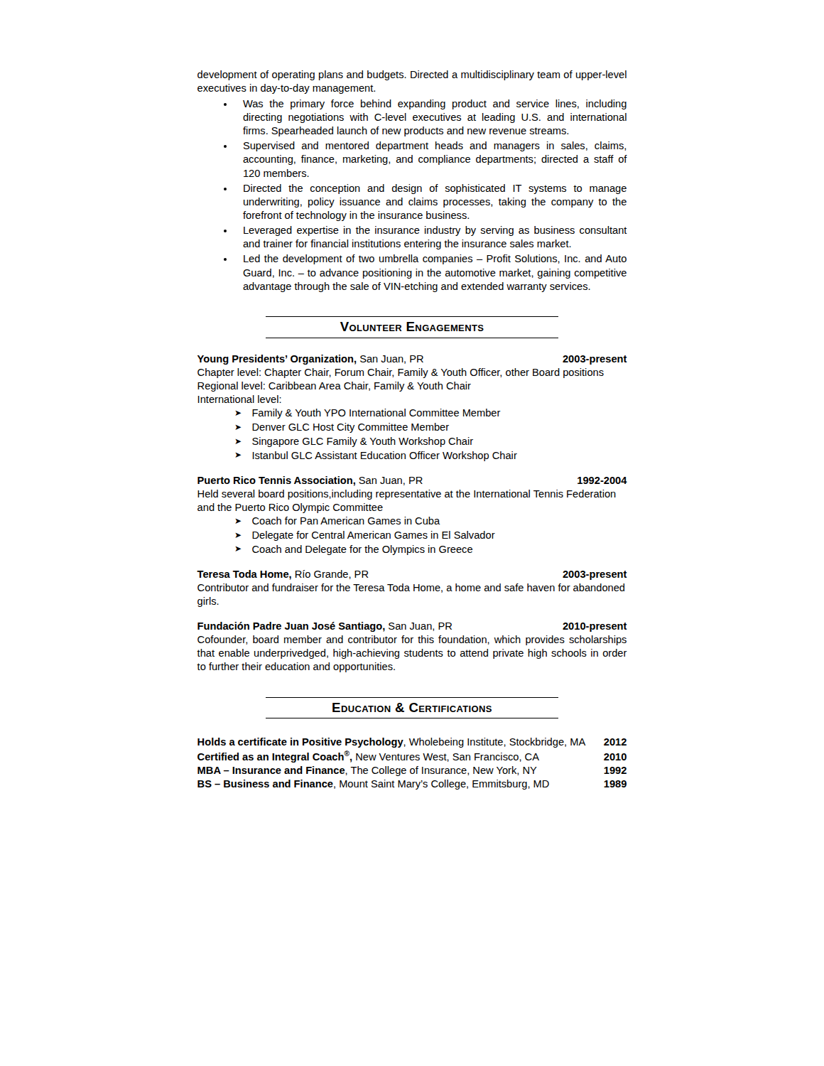development of operating plans and budgets. Directed a multidisciplinary team of upper-level executives in day-to-day management.
Was the primary force behind expanding product and service lines, including directing negotiations with C-level executives at leading U.S. and international firms. Spearheaded launch of new products and new revenue streams.
Supervised and mentored department heads and managers in sales, claims, accounting, finance, marketing, and compliance departments; directed a staff of 120 members.
Directed the conception and design of sophisticated IT systems to manage underwriting, policy issuance and claims processes, taking the company to the forefront of technology in the insurance business.
Leveraged expertise in the insurance industry by serving as business consultant and trainer for financial institutions entering the insurance sales market.
Led the development of two umbrella companies – Profit Solutions, Inc. and Auto Guard, Inc. – to advance positioning in the automotive market, gaining competitive advantage through the sale of VIN-etching and extended warranty services.
Volunteer Engagements
Young Presidents’ Organization, San Juan, PR 2003-present
Chapter level: Chapter Chair, Forum Chair, Family & Youth Officer, other Board positions
Regional level: Caribbean Area Chair, Family & Youth Chair
International level:
Family & Youth YPO International Committee Member
Denver GLC Host City Committee Member
Singapore GLC Family & Youth Workshop Chair
Istanbul GLC Assistant Education Officer Workshop Chair
Puerto Rico Tennis Association, San Juan, PR 1992-2004
Held several board positions,including representative at the International Tennis Federation and the Puerto Rico Olympic Committee
Coach for Pan American Games in Cuba
Delegate for Central American Games in El Salvador
Coach and Delegate for the Olympics in Greece
Teresa Toda Home, Río Grande, PR 2003-present
Contributor and fundraiser for the Teresa Toda Home, a home and safe haven for abandoned girls.
Fundación Padre Juan José Santiago, San Juan, PR 2010-present
Cofounder, board member and contributor for this foundation, which provides scholarships that enable underprivedged, high-achieving students to attend private high schools in order to further their education and opportunities.
Education & Certifications
Holds a certificate in Positive Psychology, Wholebeing Institute, Stockbridge, MA 2012
Certified as an Integral Coach®, New Ventures West, San Francisco, CA 2010
MBA – Insurance and Finance, The College of Insurance, New York, NY 1992
BS – Business and Finance, Mount Saint Mary’s College, Emmitsburg, MD 1989